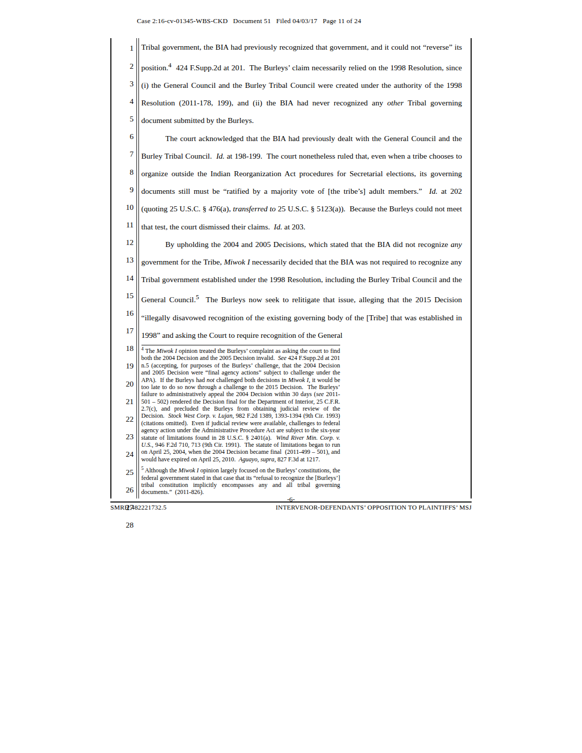Case 2:16-cv-01345-WBS-CKD Document 51 Filed 04/03/17 Page 11 of 24
1
2
3
4
5
6
7
8
9
10
11
12
13
14
15
16
17
18
19
20
21
22
23
24
25
26
27
28
Tribal government, the BIA had previously recognized that government, and it could not “reverse” its position.4 424 F.Supp.2d at 201. The Burleys’ claim necessarily relied on the 1998 Resolution, since (i) the General Council and the Burley Tribal Council were created under the authority of the 1998 Resolution (2011-178, 199), and (ii) the BIA had never recognized any other Tribal governing document submitted by the Burleys.
The court acknowledged that the BIA had previously dealt with the General Council and the Burley Tribal Council. Id. at 198-199. The court nonetheless ruled that, even when a tribe chooses to organize outside the Indian Reorganization Act procedures for Secretarial elections, its governing documents still must be “ratified by a majority vote of [the tribe’s] adult members.” Id. at 202 (quoting 25 U.S.C. § 476(a), transferred to 25 U.S.C. § 5123(a)). Because the Burleys could not meet that test, the court dismissed their claims. Id. at 203.
By upholding the 2004 and 2005 Decisions, which stated that the BIA did not recognize any government for the Tribe, Miwok I necessarily decided that the BIA was not required to recognize any Tribal government established under the 1998 Resolution, including the Burley Tribal Council and the General Council.5 The Burleys now seek to relitigate that issue, alleging that the 2015 Decision “illegally disavowed recognition of the existing governing body of the [Tribe] that was established in 1998” and asking the Court to require recognition of the General
4 The Miwok I opinion treated the Burleys’ complaint as asking the court to find both the 2004 Decision and the 2005 Decision invalid. See 424 F.Supp.2d at 201 n.5 (accepting, for purposes of the Burleys’ challenge, that the 2004 Decision and 2005 Decision were “final agency actions” subject to challenge under the APA). If the Burleys had not challenged both decisions in Miwok I, it would be too late to do so now through a challenge to the 2015 Decision. The Burleys’ failure to administratively appeal the 2004 Decision within 30 days (see 2011-501 – 502) rendered the Decision final for the Department of Interior, 25 C.F.R. 2.7(c), and precluded the Burleys from obtaining judicial review of the Decision. Stock West Corp. v. Lujan, 982 F.2d 1389, 1393-1394 (9th Cir. 1993) (citations omitted). Even if judicial review were available, challenges to federal agency action under the Administrative Procedure Act are subject to the six-year statute of limitations found in 28 U.S.C. § 2401(a). Wind River Min. Corp. v. U.S., 946 F.2d 710, 713 (9th Cir. 1991). The statute of limitations began to run on April 25, 2004, when the 2004 Decision became final (2011-499 – 501), and would have expired on April 25, 2010. Aguayo, supra, 827 F.3d at 1217.
5 Although the Miwok I opinion largely focused on the Burleys’ constitutions, the federal government stated in that case that its “refusal to recognize the [Burleys’] tribal constitution implicitly encompasses any and all tribal governing documents.” (2011-826).
-6-
SMRH:482221732.5
INTERVENOR-DEFENDANTS’ OPPOSITION TO PLAINTIFFS’ MSJ